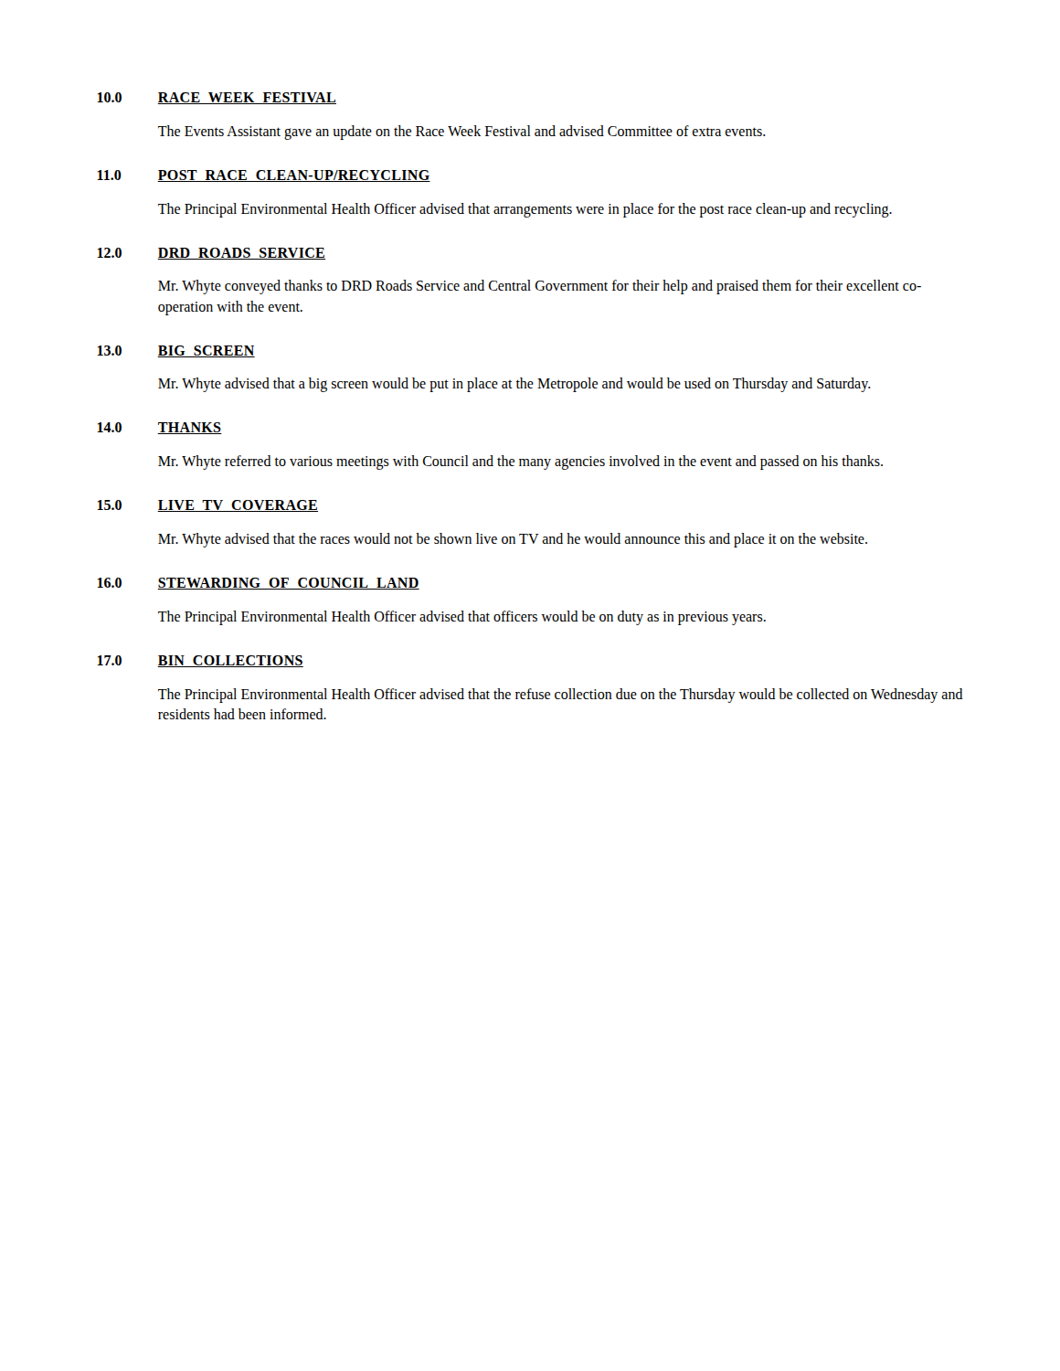10.0 RACE WEEK FESTIVAL
The Events Assistant gave an update on the Race Week Festival and advised Committee of extra events.
11.0 POST RACE CLEAN-UP/RECYCLING
The Principal Environmental Health Officer advised that arrangements were in place for the post race clean-up and recycling.
12.0 DRD ROADS SERVICE
Mr. Whyte conveyed thanks to DRD Roads Service and Central Government for their help and praised them for their excellent co-operation with the event.
13.0 BIG SCREEN
Mr. Whyte advised that a big screen would be put in place at the Metropole and would be used on Thursday and Saturday.
14.0 THANKS
Mr. Whyte referred to various meetings with Council and the many agencies involved in the event and passed on his thanks.
15.0 LIVE TV COVERAGE
Mr. Whyte advised that the races would not be shown live on TV and he would announce this and place it on the website.
16.0 STEWARDING OF COUNCIL LAND
The Principal Environmental Health Officer advised that officers would be on duty as in previous years.
17.0 BIN COLLECTIONS
The Principal Environmental Health Officer advised that the refuse collection due on the Thursday would be collected on Wednesday and residents had been informed.